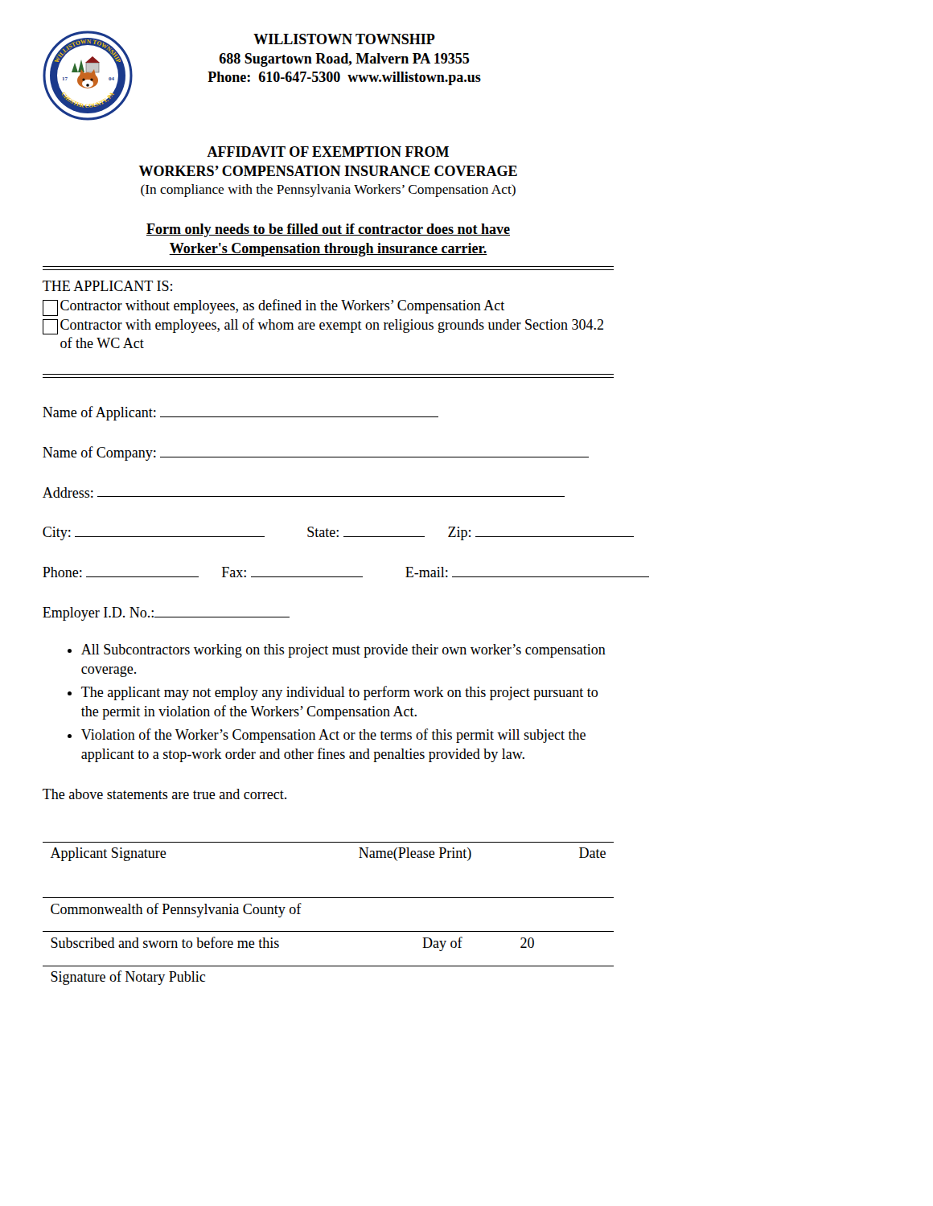WILLISTOWN TOWNSHIP CHESTER COUNTY, PA 17 04
WILLISTOWN TOWNSHIP
688 Sugartown Road, Malvern PA 19355
Phone: 610-647-5300 www.willistown.pa.us
AFFIDAVIT OF EXEMPTION FROM
WORKERS’ COMPENSATION INSURANCE COVERAGE
(In compliance with the Pennsylvania Workers’ Compensation Act)
Form only needs to be filled out if contractor does not have
Worker's Compensation through insurance carrier.
THE APPLICANT IS:
Contractor without employees, as defined in the Workers’ Compensation Act
Contractor with employees, all of whom are exempt on religious grounds under Section 304.2 of the WC Act
Name of Applicant:
Name of Company:
Address:
City: State: Zip:
Phone: Fax: E-mail:
Employer I.D. No.:
All Subcontractors working on this project must provide their own worker’s compensation coverage.
The applicant may not employ any individual to perform work on this project pursuant to the permit in violation of the Workers’ Compensation Act.
Violation of the Worker’s Compensation Act or the terms of this permit will subject the applicant to a stop-work order and other fines and penalties provided by law.
The above statements are true and correct.
Applicant Signature Name(Please Print) Date
Commonwealth of Pennsylvania County of
Subscribed and sworn to before me this Day of 20
Signature of Notary Public